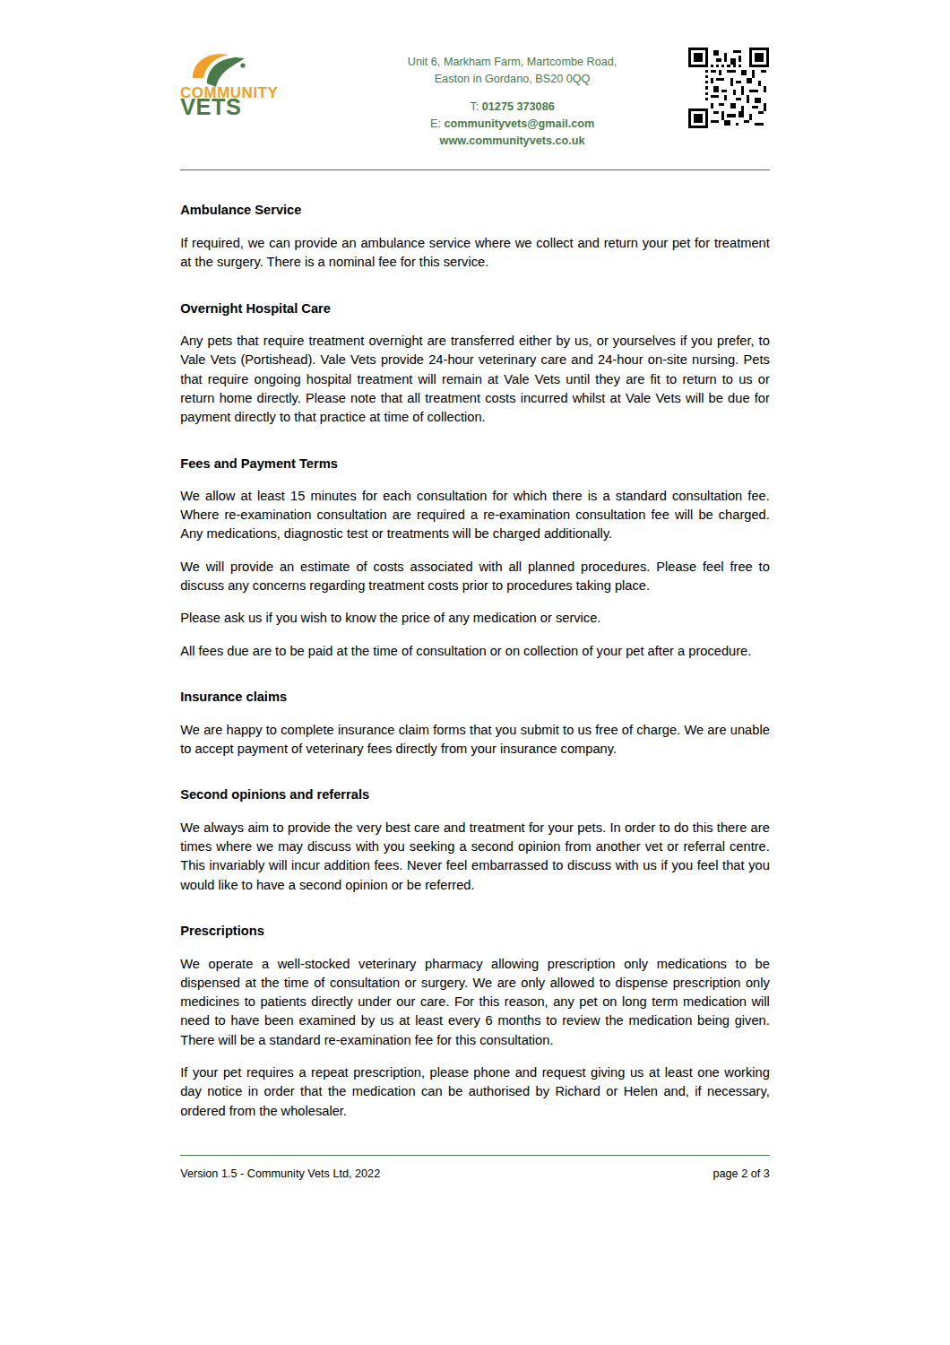COMMUNITY
VETS
Unit 6, Markham Farm, Martcombe Road,
Easton in Gordano, BS20 0QQ
T: 01275 373086
E: communityvets@gmail.com
www.communityvets.co.uk
Ambulance Service
If required, we can provide an ambulance service where we collect and return your pet for treatment at the surgery. There is a nominal fee for this service.
Overnight Hospital Care
Any pets that require treatment overnight are transferred either by us, or yourselves if you prefer, to Vale Vets (Portishead). Vale Vets provide 24-hour veterinary care and 24-hour on-site nursing. Pets that require ongoing hospital treatment will remain at Vale Vets until they are fit to return to us or return home directly. Please note that all treatment costs incurred whilst at Vale Vets will be due for payment directly to that practice at time of collection.
Fees and Payment Terms
We allow at least 15 minutes for each consultation for which there is a standard consultation fee. Where re-examination consultation are required a re-examination consultation fee will be charged. Any medications, diagnostic test or treatments will be charged additionally.
We will provide an estimate of costs associated with all planned procedures. Please feel free to discuss any concerns regarding treatment costs prior to procedures taking place.
Please ask us if you wish to know the price of any medication or service.
All fees due are to be paid at the time of consultation or on collection of your pet after a procedure.
Insurance claims
We are happy to complete insurance claim forms that you submit to us free of charge. We are unable to accept payment of veterinary fees directly from your insurance company.
Second opinions and referrals
We always aim to provide the very best care and treatment for your pets. In order to do this there are times where we may discuss with you seeking a second opinion from another vet or referral centre. This invariably will incur addition fees. Never feel embarrassed to discuss with us if you feel that you would like to have a second opinion or be referred.
Prescriptions
We operate a well-stocked veterinary pharmacy allowing prescription only medications to be dispensed at the time of consultation or surgery. We are only allowed to dispense prescription only medicines to patients directly under our care. For this reason, any pet on long term medication will need to have been examined by us at least every 6 months to review the medication being given. There will be a standard re-examination fee for this consultation.
If your pet requires a repeat prescription, please phone and request giving us at least one working day notice in order that the medication can be authorised by Richard or Helen and, if necessary, ordered from the wholesaler.
Version 1.5 - Community Vets Ltd, 2022 page 2 of 3